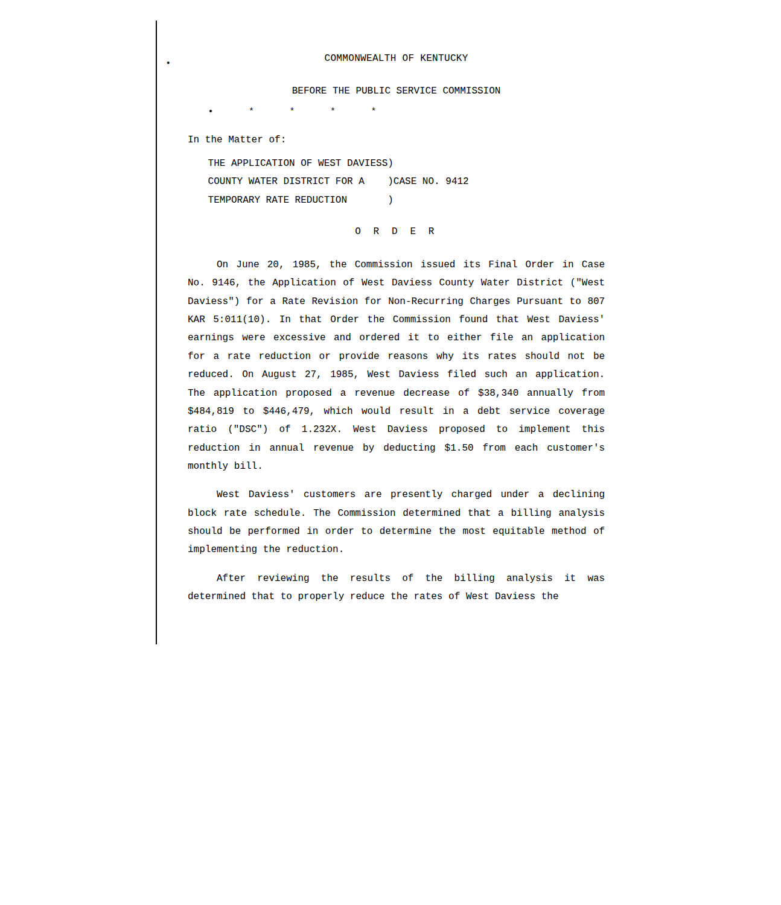•
COMMONWEALTH OF KENTUCKY
BEFORE THE PUBLIC SERVICE COMMISSION
• * * * *
In the Matter of:
| THE APPLICATION OF WEST DAVIESS | ) | |
| COUNTY WATER DISTRICT FOR A | ) | CASE NO. 9412 |
| TEMPORARY RATE REDUCTION | ) | |
O R D E R
On June 20, 1985, the Commission issued its Final Order in Case No. 9146, the Application of West Daviess County Water District ("West Daviess") for a Rate Revision for Non-Recurring Charges Pursuant to 807 KAR 5:011(10). In that Order the Commission found that West Daviess' earnings were excessive and ordered it to either file an application for a rate reduction or provide reasons why its rates should not be reduced. On August 27, 1985, West Daviess filed such an application. The application proposed a revenue decrease of $38,340 annually from $484,819 to $446,479, which would result in a debt service coverage ratio ("DSC") of 1.232X. West Daviess proposed to implement this reduction in annual revenue by deducting $1.50 from each customer's monthly bill.
West Daviess' customers are presently charged under a declining block rate schedule. The Commission determined that a billing analysis should be performed in order to determine the most equitable method of implementing the reduction.
After reviewing the results of the billing analysis it was determined that to properly reduce the rates of West Daviess the